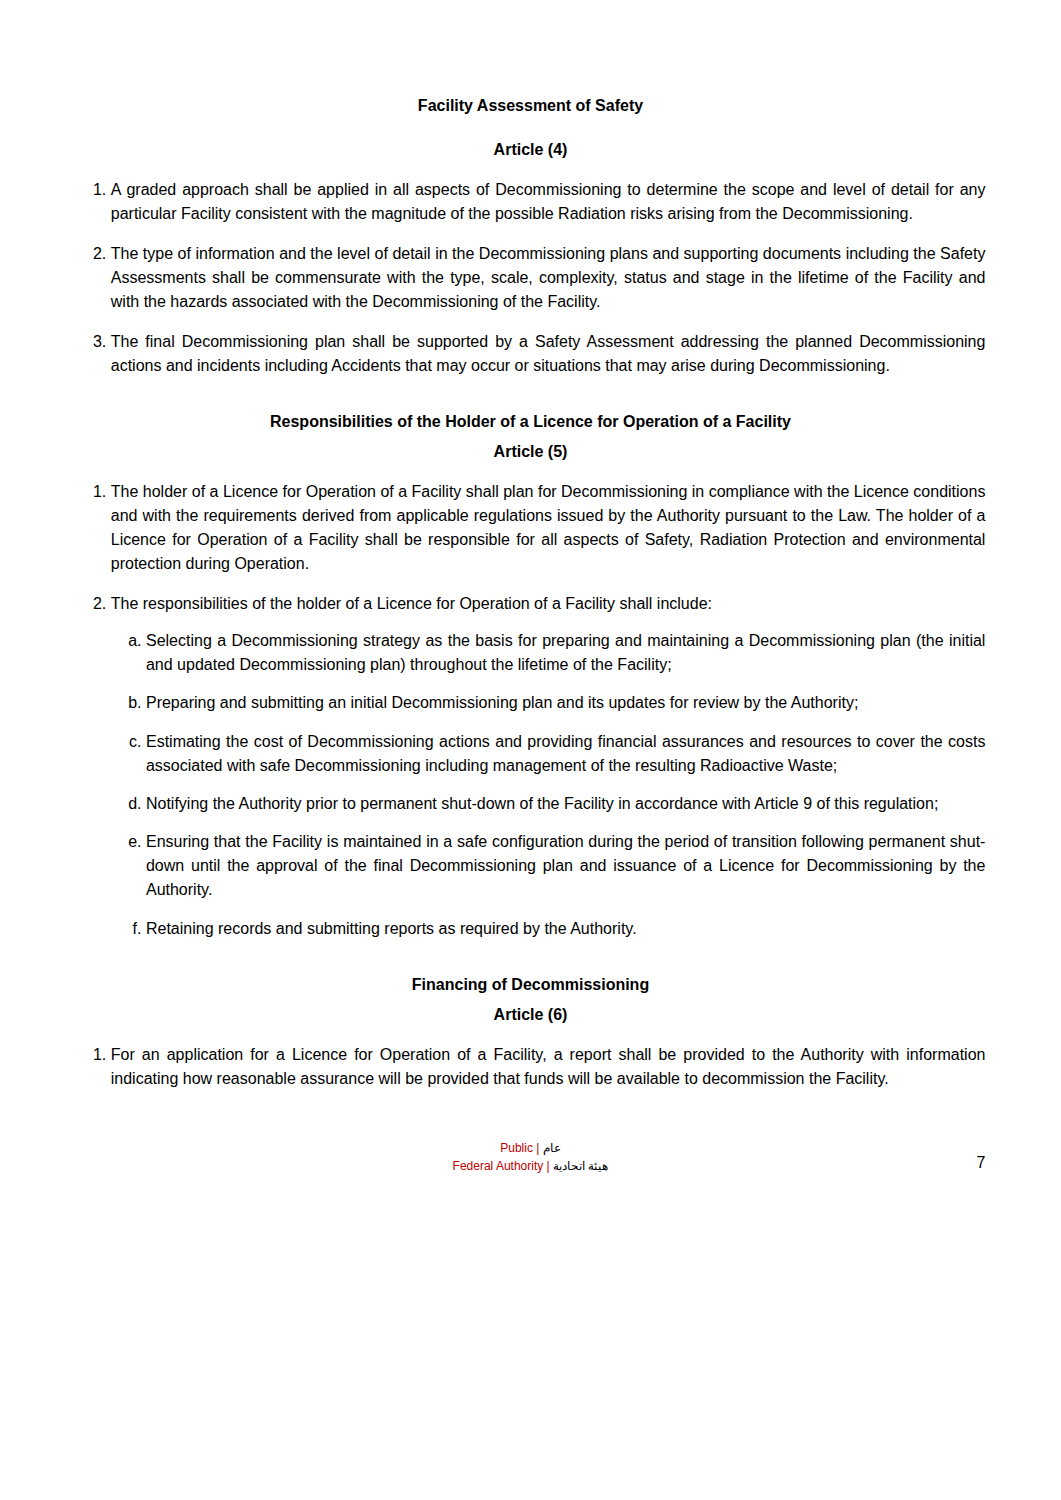Facility Assessment of Safety
Article (4)
A graded approach shall be applied in all aspects of Decommissioning to determine the scope and level of detail for any particular Facility consistent with the magnitude of the possible Radiation risks arising from the Decommissioning.
The type of information and the level of detail in the Decommissioning plans and supporting documents including the Safety Assessments shall be commensurate with the type, scale, complexity, status and stage in the lifetime of the Facility and with the hazards associated with the Decommissioning of the Facility.
The final Decommissioning plan shall be supported by a Safety Assessment addressing the planned Decommissioning actions and incidents including Accidents that may occur or situations that may arise during Decommissioning.
Responsibilities of the Holder of a Licence for Operation of a Facility
Article (5)
The holder of a Licence for Operation of a Facility shall plan for Decommissioning in compliance with the Licence conditions and with the requirements derived from applicable regulations issued by the Authority pursuant to the Law. The holder of a Licence for Operation of a Facility shall be responsible for all aspects of Safety, Radiation Protection and environmental protection during Operation.
The responsibilities of the holder of a Licence for Operation of a Facility shall include:
Selecting a Decommissioning strategy as the basis for preparing and maintaining a Decommissioning plan (the initial and updated Decommissioning plan) throughout the lifetime of the Facility;
Preparing and submitting an initial Decommissioning plan and its updates for review by the Authority;
Estimating the cost of Decommissioning actions and providing financial assurances and resources to cover the costs associated with safe Decommissioning including management of the resulting Radioactive Waste;
Notifying the Authority prior to permanent shut-down of the Facility in accordance with Article 9 of this regulation;
Ensuring that the Facility is maintained in a safe configuration during the period of transition following permanent shut-down until the approval of the final Decommissioning plan and issuance of a Licence for Decommissioning by the Authority.
Retaining records and submitting reports as required by the Authority.
Financing of Decommissioning
Article (6)
For an application for a Licence for Operation of a Facility, a report shall be provided to the Authority with information indicating how reasonable assurance will be provided that funds will be available to decommission the Facility.
Public | عام
Federal Authority | هيئة اتحادية
7